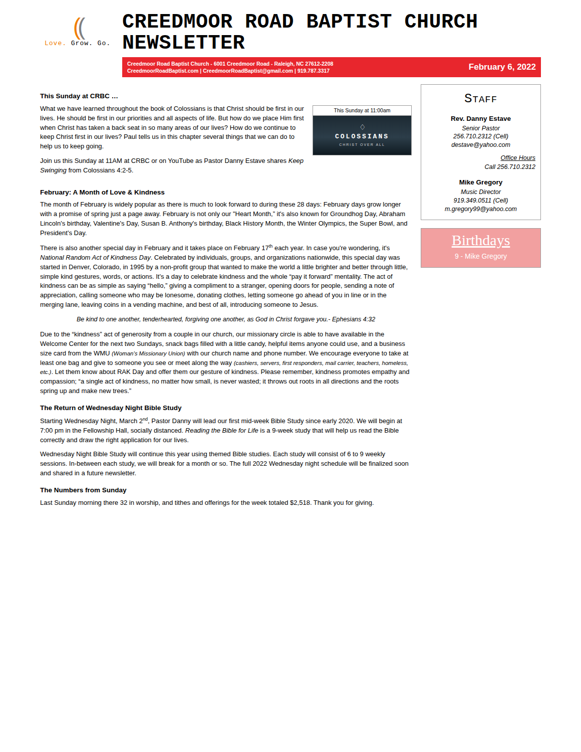((
Love. Grow. Go.
Creedmoor Road Baptist Church Newsletter
Creedmoor Road Baptist Church - 6001 Creedmoor Road - Raleigh, NC 27612-2208
CreedmoorRoadBaptist.com | CreedmoorRoadBaptist@gmail.com | 919.787.3317
February 6, 2022
This Sunday at CRBC …
This Sunday at 11:00am
♢
COLOSSIANS
CHRIST OVER ALL
What we have learned throughout the book of Colossians is that Christ should be first in our lives. He should be first in our priorities and all aspects of life. But how do we place Him first when Christ has taken a back seat in so many areas of our lives? How do we continue to keep Christ first in our lives? Paul tells us in this chapter several things that we can do to help us to keep going.
Join us this Sunday at 11AM at CRBC or on YouTube as Pastor Danny Estave shares Keep Swinging from Colossians 4:2-5.
February: A Month of Love & Kindness
The month of February is widely popular as there is much to look forward to during these 28 days: February days grow longer with a promise of spring just a page away. February is not only our "Heart Month,” it's also known for Groundhog Day, Abraham Lincoln's birthday, Valentine's Day, Susan B. Anthony's birthday, Black History Month, the Winter Olympics, the Super Bowl, and President's Day.
There is also another special day in February and it takes place on February 17th each year. In case you're wondering, it's National Random Act of Kindness Day. Celebrated by individuals, groups, and organizations nationwide, this special day was started in Denver, Colorado, in 1995 by a non-profit group that wanted to make the world a little brighter and better through little, simple kind gestures, words, or actions. It's a day to celebrate kindness and the whole “pay it forward” mentality. The act of kindness can be as simple as saying “hello,” giving a compliment to a stranger, opening doors for people, sending a note of appreciation, calling someone who may be lonesome, donating clothes, letting someone go ahead of you in line or in the merging lane, leaving coins in a vending machine, and best of all, introducing someone to Jesus.
Be kind to one another, tenderhearted, forgiving one another, as God in Christ forgave you.- Ephesians 4:32
Due to the “kindness” act of generosity from a couple in our church, our missionary circle is able to have available in the Welcome Center for the next two Sundays, snack bags filled with a little candy, helpful items anyone could use, and a business size card from the WMU (Woman's Missionary Union) with our church name and phone number. We encourage everyone to take at least one bag and give to someone you see or meet along the way (cashiers, servers, first responders, mail carrier, teachers, homeless, etc.). Let them know about RAK Day and offer them our gesture of kindness. Please remember, kindness promotes empathy and compassion; “a single act of kindness, no matter how small, is never wasted; it throws out roots in all directions and the roots spring up and make new trees.”
The Return of Wednesday Night Bible Study
Starting Wednesday Night, March 2nd, Pastor Danny will lead our first mid-week Bible Study since early 2020. We will begin at 7:00 pm in the Fellowship Hall, socially distanced. Reading the Bible for Life is a 9-week study that will help us read the Bible correctly and draw the right application for our lives.
Wednesday Night Bible Study will continue this year using themed Bible studies. Each study will consist of 6 to 9 weekly sessions. In-between each study, we will break for a month or so. The full 2022 Wednesday night schedule will be finalized soon and shared in a future newsletter.
The Numbers from Sunday
Last Sunday morning there 32 in worship, and tithes and offerings for the week totaled $2,518. Thank you for giving.
STAFF
Rev. Danny Estave
Senior Pastor
256.710.2312 (Cell)
destave@yahoo.com
Office Hours
Call 256.710.2312
Mike Gregory
Music Director
919.349.0511 (Cell)
m.gregory99@yahoo.com
Birthdays
9 - Mike Gregory